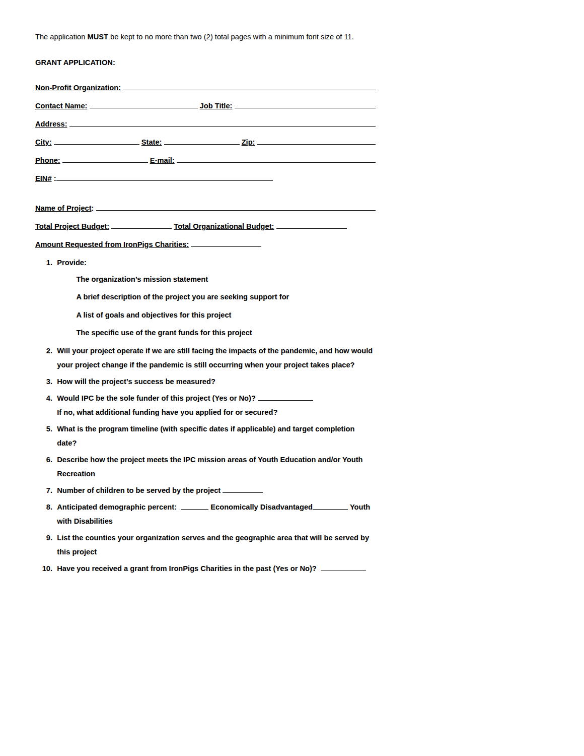The application MUST be kept to no more than two (2) total pages with a minimum font size of 11.
GRANT APPLICATION:
Non-Profit Organization:
Contact Name: Job Title:
Address:
City: State: Zip:
Phone: E-mail:
EIN# :
Name of Project:
Total Project Budget: Total Organizational Budget:
Amount Requested from IronPigs Charities:
Provide:
The organization’s mission statement
A brief description of the project you are seeking support for
A list of goals and objectives for this project
The specific use of the grant funds for this project
Will your project operate if we are still facing the impacts of the pandemic, and how would your project change if the pandemic is still occurring when your project takes place?
How will the project’s success be measured?
Would IPC be the sole funder of this project (Yes or No)?
If no, what additional funding have you applied for or secured?
What is the program timeline (with specific dates if applicable) and target completion date?
Describe how the project meets the IPC mission areas of Youth Education and/or Youth Recreation
Number of children to be served by the project
Anticipated demographic percent: Economically Disadvantaged Youth with Disabilities
List the counties your organization serves and the geographic area that will be served by this project
Have you received a grant from IronPigs Charities in the past (Yes or No)?